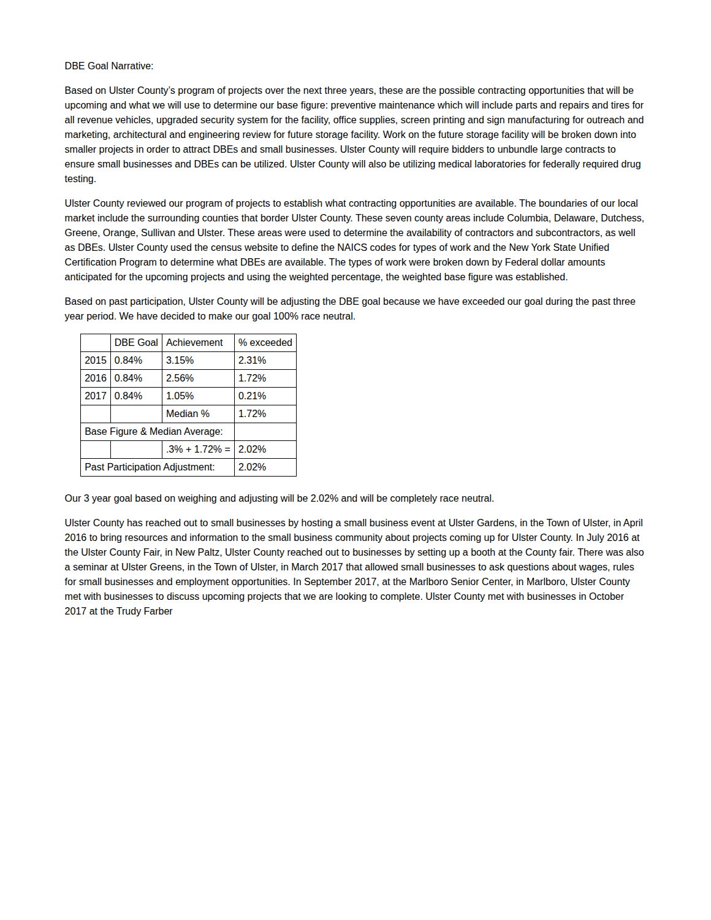DBE Goal Narrative:
Based on Ulster County’s program of projects over the next three years, these are the possible contracting opportunities that will be upcoming and what we will use to determine our base figure: preventive maintenance which will include parts and repairs and tires for all revenue vehicles, upgraded security system for the facility, office supplies, screen printing and sign manufacturing for outreach and marketing, architectural and engineering review for future storage facility. Work on the future storage facility will be broken down into smaller projects in order to attract DBEs and small businesses. Ulster County will require bidders to unbundle large contracts to ensure small businesses and DBEs can be utilized. Ulster County will also be utilizing medical laboratories for federally required drug testing.
Ulster County reviewed our program of projects to establish what contracting opportunities are available. The boundaries of our local market include the surrounding counties that border Ulster County. These seven county areas include Columbia, Delaware, Dutchess, Greene, Orange, Sullivan and Ulster. These areas were used to determine the availability of contractors and subcontractors, as well as DBEs. Ulster County used the census website to define the NAICS codes for types of work and the New York State Unified Certification Program to determine what DBEs are available. The types of work were broken down by Federal dollar amounts anticipated for the upcoming projects and using the weighted percentage, the weighted base figure was established.
Based on past participation, Ulster County will be adjusting the DBE goal because we have exceeded our goal during the past three year period. We have decided to make our goal 100% race neutral.
| | DBE Goal | Achievement | % exceeded |
| 2015 | 0.84% | 3.15% | 2.31% |
| 2016 | 0.84% | 2.56% | 1.72% |
| 2017 | 0.84% | 1.05% | 0.21% |
| | | Median % | 1.72% |
| Base Figure & Median Average: | |
| | | .3% + 1.72% = | 2.02% |
| Past Participation Adjustment: | 2.02% |
Our 3 year goal based on weighing and adjusting will be 2.02% and will be completely race neutral.
Ulster County has reached out to small businesses by hosting a small business event at Ulster Gardens, in the Town of Ulster, in April 2016 to bring resources and information to the small business community about projects coming up for Ulster County. In July 2016 at the Ulster County Fair, in New Paltz, Ulster County reached out to businesses by setting up a booth at the County fair. There was also a seminar at Ulster Greens, in the Town of Ulster, in March 2017 that allowed small businesses to ask questions about wages, rules for small businesses and employment opportunities. In September 2017, at the Marlboro Senior Center, in Marlboro, Ulster County met with businesses to discuss upcoming projects that we are looking to complete. Ulster County met with businesses in October 2017 at the Trudy Farber